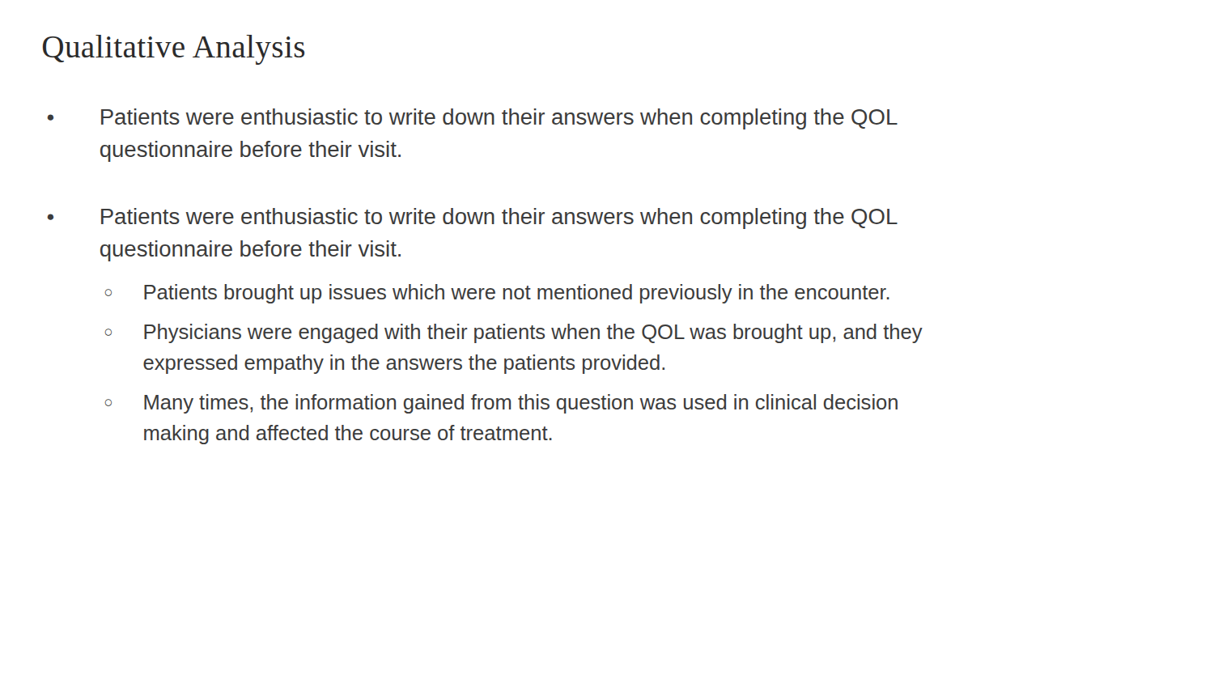Qualitative Analysis
Patients were enthusiastic to write down their answers when completing the QOL questionnaire before their visit.
Patients were enthusiastic to write down their answers when completing the QOL questionnaire before their visit.
Patients brought up issues which were not mentioned previously in the encounter.
Physicians were engaged with their patients when the QOL was brought up, and they expressed empathy in the answers the patients provided.
Many times, the information gained from this question was used in clinical decision making and affected the course of treatment.